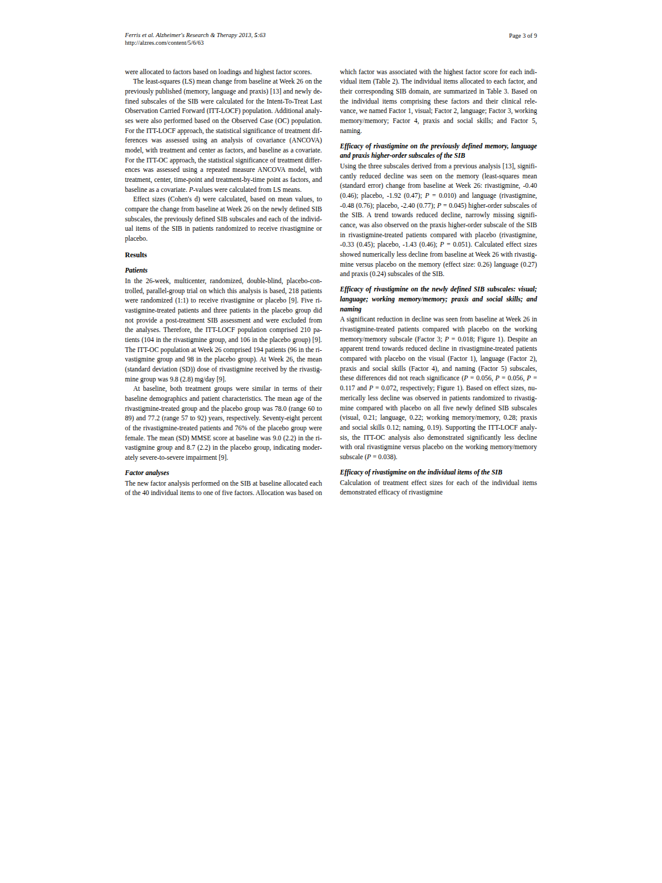Ferris et al. Alzheimer's Research & Therapy 2013, 5:63
http://alzres.com/content/5/6/63
Page 3 of 9
were allocated to factors based on loadings and highest factor scores.
The least-squares (LS) mean change from baseline at Week 26 on the previously published (memory, language and praxis) [13] and newly defined subscales of the SIB were calculated for the Intent-To-Treat Last Observation Carried Forward (ITT-LOCF) population. Additional analyses were also performed based on the Observed Case (OC) population. For the ITT-LOCF approach, the statistical significance of treatment differences was assessed using an analysis of covariance (ANCOVA) model, with treatment and center as factors, and baseline as a covariate. For the ITT-OC approach, the statistical significance of treatment differences was assessed using a repeated measure ANCOVA model, with treatment, center, time-point and treatment-by-time point as factors, and baseline as a covariate. P-values were calculated from LS means.
Effect sizes (Cohen's d) were calculated, based on mean values, to compare the change from baseline at Week 26 on the newly defined SIB subscales, the previously defined SIB subscales and each of the individual items of the SIB in patients randomized to receive rivastigmine or placebo.
Results
Patients
In the 26-week, multicenter, randomized, double-blind, placebo-controlled, parallel-group trial on which this analysis is based, 218 patients were randomized (1:1) to receive rivastigmine or placebo [9]. Five rivastigmine-treated patients and three patients in the placebo group did not provide a post-treatment SIB assessment and were excluded from the analyses. Therefore, the ITT-LOCF population comprised 210 patients (104 in the rivastigmine group, and 106 in the placebo group) [9]. The ITT-OC population at Week 26 comprised 194 patients (96 in the rivastigmine group and 98 in the placebo group). At Week 26, the mean (standard deviation (SD)) dose of rivastigmine received by the rivastigmine group was 9.8 (2.8) mg/day [9].
At baseline, both treatment groups were similar in terms of their baseline demographics and patient characteristics. The mean age of the rivastigmine-treated group and the placebo group was 78.0 (range 60 to 89) and 77.2 (range 57 to 92) years, respectively. Seventy-eight percent of the rivastigmine-treated patients and 76% of the placebo group were female. The mean (SD) MMSE score at baseline was 9.0 (2.2) in the rivastigmine group and 8.7 (2.2) in the placebo group, indicating moderately severe-to-severe impairment [9].
Factor analyses
The new factor analysis performed on the SIB at baseline allocated each of the 40 individual items to one of five factors. Allocation was based on which factor was associated with the highest factor score for each individual item (Table 2). The individual items allocated to each factor, and their corresponding SIB domain, are summarized in Table 3. Based on the individual items comprising these factors and their clinical relevance, we named Factor 1, visual; Factor 2, language; Factor 3, working memory/memory; Factor 4, praxis and social skills; and Factor 5, naming.
Efficacy of rivastigmine on the previously defined memory, language and praxis higher-order subscales of the SIB
Using the three subscales derived from a previous analysis [13], significantly reduced decline was seen on the memory (least-squares mean (standard error) change from baseline at Week 26: rivastigmine, -0.40 (0.46); placebo, -1.92 (0.47); P = 0.010) and language (rivastigmine, -0.48 (0.76); placebo, -2.40 (0.77); P = 0.045) higher-order subscales of the SIB. A trend towards reduced decline, narrowly missing significance, was also observed on the praxis higher-order subscale of the SIB in rivastigmine-treated patients compared with placebo (rivastigmine, -0.33 (0.45); placebo, -1.43 (0.46); P = 0.051). Calculated effect sizes showed numerically less decline from baseline at Week 26 with rivastigmine versus placebo on the memory (effect size: 0.26) language (0.27) and praxis (0.24) subscales of the SIB.
Efficacy of rivastigmine on the newly defined SIB subscales: visual; language; working memory/memory; praxis and social skills; and naming
A significant reduction in decline was seen from baseline at Week 26 in rivastigmine-treated patients compared with placebo on the working memory/memory subscale (Factor 3; P = 0.018; Figure 1). Despite an apparent trend towards reduced decline in rivastigmine-treated patients compared with placebo on the visual (Factor 1), language (Factor 2), praxis and social skills (Factor 4), and naming (Factor 5) subscales, these differences did not reach significance (P = 0.056, P = 0.056, P = 0.117 and P = 0.072, respectively; Figure 1). Based on effect sizes, numerically less decline was observed in patients randomized to rivastigmine compared with placebo on all five newly defined SIB subscales (visual, 0.21; language, 0.22; working memory/memory, 0.28; praxis and social skills 0.12; naming, 0.19). Supporting the ITT-LOCF analysis, the ITT-OC analysis also demonstrated significantly less decline with oral rivastigmine versus placebo on the working memory/memory subscale (P = 0.038).
Efficacy of rivastigmine on the individual items of the SIB
Calculation of treatment effect sizes for each of the individual items demonstrated efficacy of rivastigmine